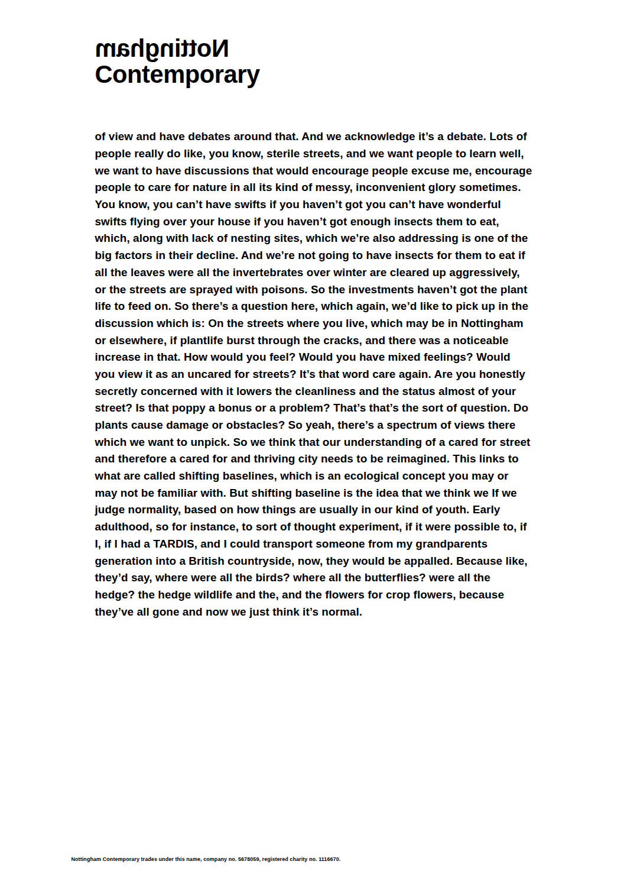Nottingham Contemporary
of view and have debates around that. And we acknowledge it’s a debate. Lots of people really do like, you know, sterile streets, and we want people to learn well, we want to have discussions that would encourage people excuse me, encourage people to care for nature in all its kind of messy, inconvenient glory sometimes. You know, you can’t have swifts if you haven’t got you can’t have wonderful swifts flying over your house if you haven’t got enough insects them to eat, which, along with lack of nesting sites, which we’re also addressing is one of the big factors in their decline. And we’re not going to have insects for them to eat if all the leaves were all the invertebrates over winter are cleared up aggressively, or the streets are sprayed with poisons. So the investments haven’t got the plant life to feed on. So there’s a question here, which again, we’d like to pick up in the discussion which is: On the streets where you live, which may be in Nottingham or elsewhere, if plantlife burst through the cracks, and there was a noticeable increase in that. How would you feel? Would you have mixed feelings? Would you view it as an uncared for streets? It’s that word care again. Are you honestly secretly concerned with it lowers the cleanliness and the status almost of your street? Is that poppy a bonus or a problem? That’s that’s the sort of question. Do plants cause damage or obstacles? So yeah, there’s a spectrum of views there which we want to unpick. So we think that our understanding of a cared for street and therefore a cared for and thriving city needs to be reimagined. This links to what are called shifting baselines, which is an ecological concept you may or may not be familiar with. But shifting baseline is the idea that we think we If we judge normality, based on how things are usually in our kind of youth. Early adulthood, so for instance, to sort of thought experiment, if it were possible to, if I, if I had a TARDIS, and I could transport someone from my grandparents generation into a British countryside, now, they would be appalled. Because like, they’d say, where were all the birds? where all the butterflies? were all the hedge? the hedge wildlife and the, and the flowers for crop flowers, because they’ve all gone and now we just think it’s normal.
Nottingham Contemporary trades under this name, company no. 5678059, registered charity no. 1116670.